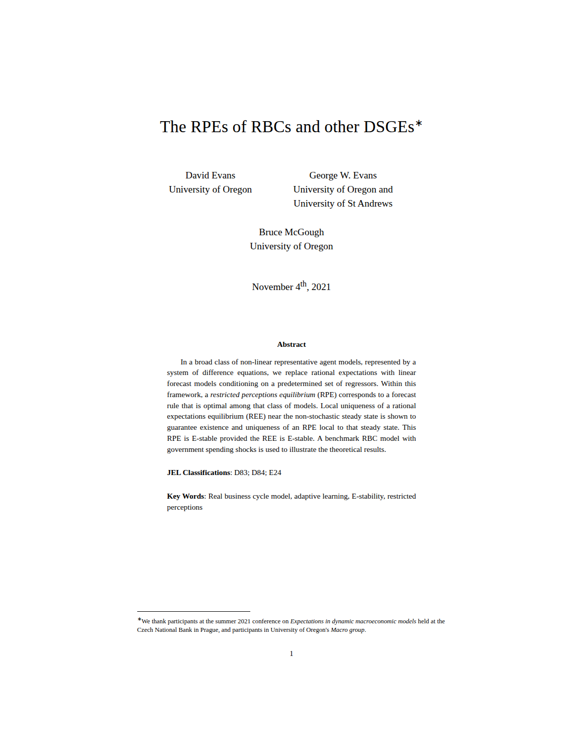The RPEs of RBCs and other DSGEs∗
| David Evans University of Oregon | George W. Evans University of Oregon and University of St Andrews |
Bruce McGough
University of Oregon
November 4th, 2021
Abstract
In a broad class of non-linear representative agent models, represented by a system of difference equations, we replace rational expectations with linear forecast models conditioning on a predetermined set of regressors. Within this framework, a restricted perceptions equilibrium (RPE) corresponds to a forecast rule that is optimal among that class of models. Local uniqueness of a rational expectations equilibrium (REE) near the non-stochastic steady state is shown to guarantee existence and uniqueness of an RPE local to that steady state. This RPE is E-stable provided the REE is E-stable. A benchmark RBC model with government spending shocks is used to illustrate the theoretical results.
JEL Classifications: D83; D84; E24
Key Words: Real business cycle model, adaptive learning, E-stability, restricted perceptions
∗We thank participants at the summer 2021 conference on Expectations in dynamic macroeconomic models held at the Czech National Bank in Prague, and participants in University of Oregon's Macro group.
1